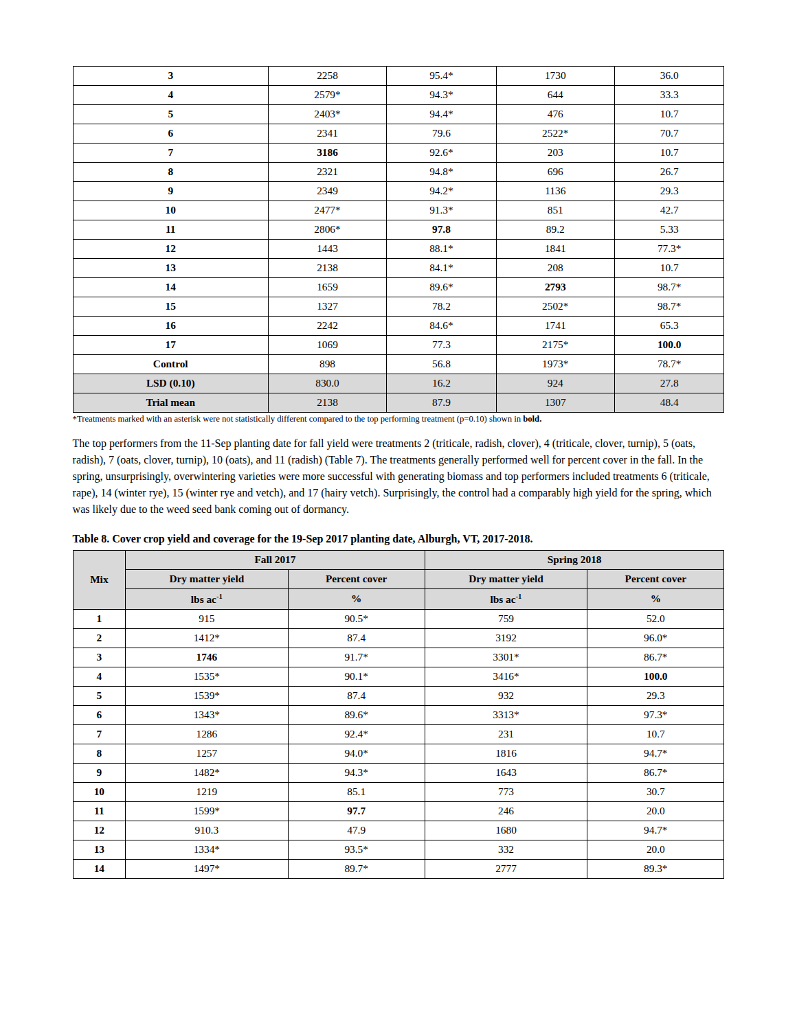| 3 | 2258 | 95.4* | 1730 | 36.0 |
| 4 | 2579* | 94.3* | 644 | 33.3 |
| 5 | 2403* | 94.4* | 476 | 10.7 |
| 6 | 2341 | 79.6 | 2522* | 70.7 |
| 7 | 3186 | 92.6* | 203 | 10.7 |
| 8 | 2321 | 94.8* | 696 | 26.7 |
| 9 | 2349 | 94.2* | 1136 | 29.3 |
| 10 | 2477* | 91.3* | 851 | 42.7 |
| 11 | 2806* | 97.8 | 89.2 | 5.33 |
| 12 | 1443 | 88.1* | 1841 | 77.3* |
| 13 | 2138 | 84.1* | 208 | 10.7 |
| 14 | 1659 | 89.6* | 2793 | 98.7* |
| 15 | 1327 | 78.2 | 2502* | 98.7* |
| 16 | 2242 | 84.6* | 1741 | 65.3 |
| 17 | 1069 | 77.3 | 2175* | 100.0 |
| Control | 898 | 56.8 | 1973* | 78.7* |
| LSD (0.10) | 830.0 | 16.2 | 924 | 27.8 |
| Trial mean | 2138 | 87.9 | 1307 | 48.4 |
*Treatments marked with an asterisk were not statistically different compared to the top performing treatment (p=0.10) shown in bold.
The top performers from the 11-Sep planting date for fall yield were treatments 2 (triticale, radish, clover), 4 (triticale, clover, turnip), 5 (oats, radish), 7 (oats, clover, turnip), 10 (oats), and 11 (radish) (Table 7). The treatments generally performed well for percent cover in the fall. In the spring, unsurprisingly, overwintering varieties were more successful with generating biomass and top performers included treatments 6 (triticale, rape), 14 (winter rye), 15 (winter rye and vetch), and 17 (hairy vetch). Surprisingly, the control had a comparably high yield for the spring, which was likely due to the weed seed bank coming out of dormancy.
Table 8. Cover crop yield and coverage for the 19-Sep 2017 planting date, Alburgh, VT, 2017-2018.
| Mix | Fall 2017 | Spring 2018 |
| --- | --- | --- |
| Dry matter yield | Percent cover | Dry matter yield | Percent cover |
| lbs ac -1 | % | lbs ac -1 | % |
| 1 | 915 | 90.5* | 759 | 52.0 |
| 2 | 1412* | 87.4 | 3192 | 96.0* |
| 3 | 1746 | 91.7* | 3301* | 86.7* |
| 4 | 1535* | 90.1* | 3416* | 100.0 |
| 5 | 1539* | 87.4 | 932 | 29.3 |
| 6 | 1343* | 89.6* | 3313* | 97.3* |
| 7 | 1286 | 92.4* | 231 | 10.7 |
| 8 | 1257 | 94.0* | 1816 | 94.7* |
| 9 | 1482* | 94.3* | 1643 | 86.7* |
| 10 | 1219 | 85.1 | 773 | 30.7 |
| 11 | 1599* | 97.7 | 246 | 20.0 |
| 12 | 910.3 | 47.9 | 1680 | 94.7* |
| 13 | 1334* | 93.5* | 332 | 20.0 |
| 14 | 1497* | 89.7* | 2777 | 89.3* |